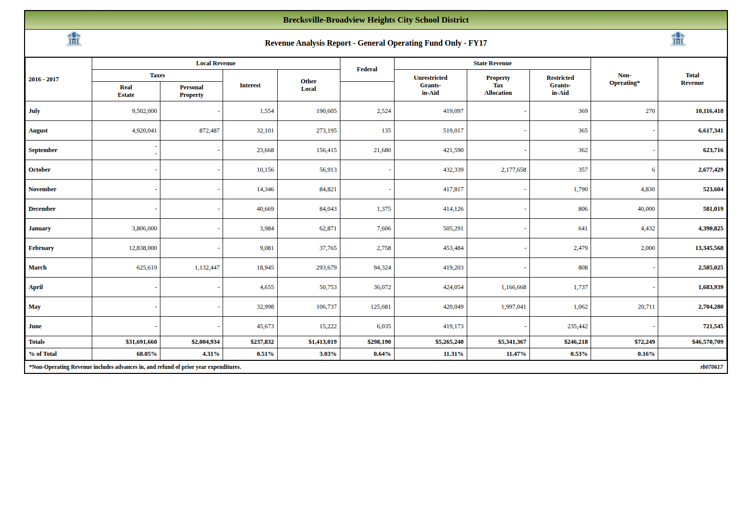Brecksville-Broadview Heights City School District
🏦 Revenue Analysis Report - General Operating Fund Only - FY17 🏦
| 2016 - 2017 | Local Revenue | Federal | State Revenue | Non- Operating* | Total Revenue |
| --- | --- | --- | --- | --- | --- |
| Taxes | Interest | Other Local | Unrestricted Grants- in-Aid | Property Tax Allocation | Restricted Grants- in-Aid |
| Real Estate | Personal Property | |
| July | 9,502,000 | - | 1,554 | 190,605 | 2,524 | 419,097 | - | 369 | 270 | 10,116,418 |
| August | 4,920,041 | 872,487 | 32,101 | 273,195 | 135 | 519,017 | - | 365 | - | 6,617,341 |
| September | - - | - | 23,668 | 156,415 | 21,680 | 421,590 | - | 362 | - | 623,716 |
| October | - | - | 10,156 | 56,913 | - | 432,339 | 2,177,658 | 357 | 6 | 2,677,429 |
| November | - | - | 14,346 | 84,821 | - | 417,817 | - | 1,790 | 4,830 | 523,604 |
| December | - | - | 40,669 | 84,043 | 1,375 | 414,126 | - | 806 | 40,000 | 581,019 |
| January | 3,806,000 | - | 3,984 | 62,871 | 7,606 | 505,291 | - | 641 | 4,432 | 4,390,825 |
| February | 12,838,000 | - | 9,081 | 37,765 | 2,758 | 453,484 | - | 2,479 | 2,000 | 13,345,568 |
| March | 625,619 | 1,132,447 | 18,945 | 293,679 | 94,324 | 419,203 | - | 808 | - | 2,585,025 |
| April | - | - | 4,655 | 50,753 | 36,072 | 424,054 | 1,166,668 | 1,737 | - | 1,683,939 |
| May | - | - | 32,998 | 106,737 | 125,681 | 420,049 | 1,997,041 | 1,062 | 20,711 | 2,704,280 |
| June | - | - | 45,673 | 15,222 | 6,035 | 419,173 | - | 235,442 | - | 721,545 |
| Totals | $31,691,660 | $2,004,934 | $237,832 | $1,413,019 | $298,190 | $5,265,240 | $5,341,367 | $246,218 | $72,249 | $46,570,709 |
| % of Total | 68.05% | 4.31% | 0.51% | 3.03% | 0.64% | 11.31% | 11.47% | 0.53% | 0.16% | |
*Non-Operating Revenue includes advances in, and refund of prior year expenditures. rb070617